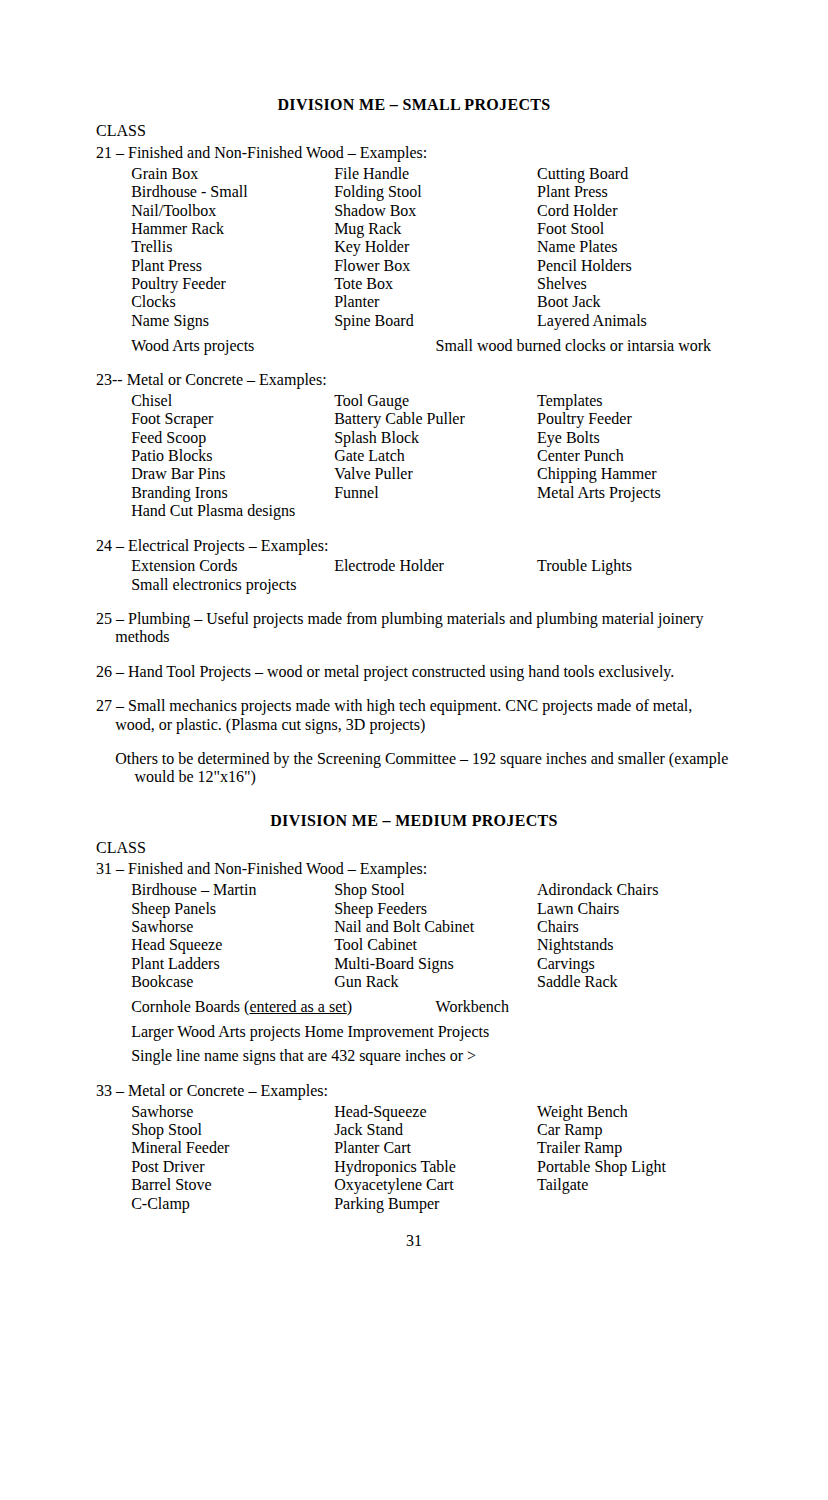DIVISION ME – SMALL PROJECTS
CLASS
21 – Finished and Non-Finished Wood – Examples:
Grain Box
File Handle
Cutting Board
Birdhouse - Small
Folding Stool
Plant Press
Nail/Toolbox
Shadow Box
Cord Holder
Hammer Rack
Mug Rack
Foot Stool
Trellis
Key Holder
Name Plates
Plant Press
Flower Box
Pencil Holders
Poultry Feeder
Tote Box
Shelves
Clocks
Planter
Boot Jack
Name Signs
Spine Board
Layered Animals
Wood Arts projects
Small wood burned clocks or intarsia work
23-- Metal or Concrete – Examples:
Chisel
Tool Gauge
Templates
Foot Scraper
Battery Cable Puller
Poultry Feeder
Feed Scoop
Splash Block
Eye Bolts
Patio Blocks
Gate Latch
Center Punch
Draw Bar Pins
Valve Puller
Chipping Hammer
Branding Irons
Funnel
Metal Arts Projects
Hand Cut Plasma designs
24 – Electrical Projects – Examples:
Extension Cords
Electrode Holder
Trouble Lights
Small electronics projects
25 – Plumbing – Useful projects made from plumbing materials and plumbing material joinery methods
26 – Hand Tool Projects – wood or metal project constructed using hand tools exclusively.
27 – Small mechanics projects made with high tech equipment. CNC projects made of metal, wood, or plastic. (Plasma cut signs, 3D projects)
Others to be determined by the Screening Committee – 192 square inches and smaller (example would be 12"x16")
DIVISION ME – MEDIUM PROJECTS
CLASS
31 – Finished and Non-Finished Wood – Examples:
Birdhouse – Martin
Shop Stool
Adirondack Chairs
Sheep Panels
Sheep Feeders
Lawn Chairs
Sawhorse
Nail and Bolt Cabinet
Chairs
Head Squeeze
Tool Cabinet
Nightstands
Plant Ladders
Multi-Board Signs
Carvings
Bookcase
Gun Rack
Saddle Rack
Cornhole Boards (entered as a set)
Workbench
Larger Wood Arts projects Home Improvement Projects
Single line name signs that are 432 square inches or >
33 – Metal or Concrete – Examples:
Sawhorse
Head-Squeeze
Weight Bench
Shop Stool
Jack Stand
Car Ramp
Mineral Feeder
Planter Cart
Trailer Ramp
Post Driver
Hydroponics Table
Portable Shop Light
Barrel Stove
Oxyacetylene Cart
Tailgate
C-Clamp
Parking Bumper
31